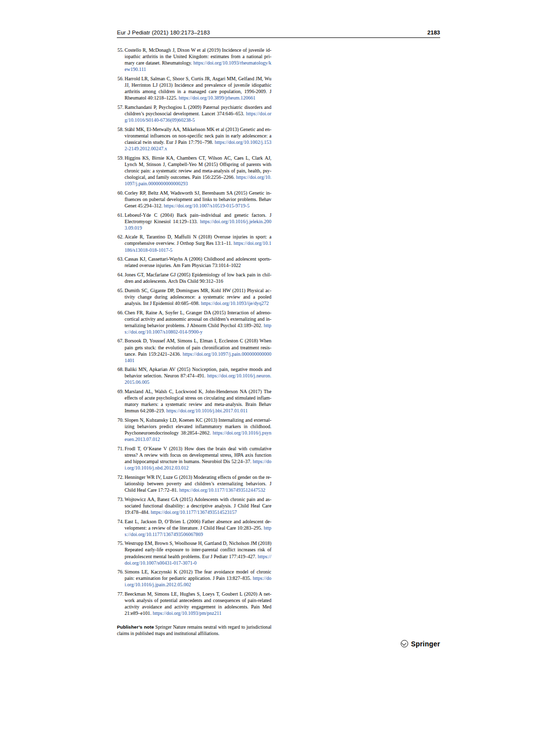Eur J Pediatr (2021) 180:2173–2183 2183
55. Costello R, McDonagh J, Dixon W et al (2019) Incidence of juvenile idiopathic arthritis in the United Kingdom: estimates from a national primary care dataset. Rheumatology. https://doi.org/10.1093/rheumatology/kew190.111
56. Harrold LR, Salman C, Shoor S, Curtis JR, Asgari MM, Gelfand JM, Wu JJ, Herrinton LJ (2013) Incidence and prevalence of juvenile idiopathic arthritis among children in a managed care population, 1996-2009. J Rheumatol 40:1218–1225. https://doi.org/10.3899/jrheum.120661
57. Ramchandani P, Psychogiou L (2009) Paternal psychiatric disorders and children’s psychosocial development. Lancet 374:646–653. https://doi.org/10.1016/S0140-6736(09)60238-5
58. Ståhl MK, El-Metwally AA, Mikkelsson MK et al (2013) Genetic and environmental influences on non-specific neck pain in early adolescence: a classical twin study. Eur J Pain 17:791–798. https://doi.org/10.1002/j.1532-2149.2012.00247.x
59. Higgins KS, Birnie KA, Chambers CT, Wilson AC, Caes L, Clark AJ, Lynch M, Stinson J, Campbell-Yeo M (2015) Offspring of parents with chronic pain: a systematic review and meta-analysis of pain, health, psychological, and family outcomes. Pain 156:2256–2266. https://doi.org/10.1097/j.pain.0000000000000293
60. Corley RP, Beltz AM, Wadsworth SJ, Berenbaum SA (2015) Genetic influences on pubertal development and links to behavior problems. Behav Genet 45:294–312. https://doi.org/10.1007/s10519-015-9719-5
61. Leboeuf-Yde C (2004) Back pain–individual and genetic factors. J Electromyogr Kinesiol 14:129–133. https://doi.org/10.1016/j.jelekin.2003.09.019
62. Aicale R, Tarantino D, Maffulli N (2018) Overuse injuries in sport: a comprehensive overview. J Orthop Surg Res 13:1–11. https://doi.org/10.1186/s13018-018-1017-5
63. Cassas KJ, Cassettari-Wayhs A (2006) Childhood and adolescent sports-related overuse injuries. Am Fam Physician 73:1014–1022
64. Jones GT, Macfarlane GJ (2005) Epidemiology of low back pain in children and adolescents. Arch Dis Child 90:312–316
65. Dumith SC, Gigante DP, Domingues MR, Kohl HW (2011) Physical activity change during adolescence: a systematic review and a pooled analysis. Int J Epidemiol 40:685–698. https://doi.org/10.1093/ije/dyq272
66. Chen FR, Raine A, Soyfer L, Granger DA (2015) Interaction of adrenocortical activity and autonomic arousal on children’s externalizing and internalizing behavior problems. J Abnorm Child Psychol 43:189–202. https://doi.org/10.1007/s10802-014-9900-y
67. Borsook D, Youssef AM, Simons L, Elman I, Eccleston C (2018) When pain gets stuck: the evolution of pain chronification and treatment resistance. Pain 159:2421–2436. https://doi.org/10.1097/j.pain.0000000000001401
68. Baliki MN, Apkarian AV (2015) Nociception, pain, negative moods and behavior selection. Neuron 87:474–491. https://doi.org/10.1016/j.neuron.2015.06.005
69. Marsland AL, Walsh C, Lockwood K, John-Henderson NA (2017) The effects of acute psychological stress on circulating and stimulated inflammatory markers: a systematic review and meta-analysis. Brain Behav Immun 64:208–219. https://doi.org/10.1016/j.bbi.2017.01.011
70. Slopen N, Kubzansky LD, Koenen KC (2013) Internalizing and externalizing behaviors predict elevated inflammatory markers in childhood. Psychoneuroendocrinology 38:2854–2862. https://doi.org/10.1016/j.psyneuen.2013.07.012
71. Frodl T, O’Keane V (2013) How does the brain deal with cumulative stress? A review with focus on developmental stress, HPA axis function and hippocampal structure in humans. Neurobiol Dis 52:24–37. https://doi.org/10.1016/j.nbd.2012.03.012
72. Henninger WR IV, Luze G (2013) Moderating effects of gender on the relationship between poverty and children’s externalizing behaviors. J Child Heal Care 17:72–81. https://doi.org/10.1177/1367493512447532
73. Wojtowicz AA, Banez GA (2015) Adolescents with chronic pain and associated functional disability: a descriptive analysis. J Child Heal Care 19:478–484. https://doi.org/10.1177/1367493514523157
74. East L, Jackson D, O’Brien L (2006) Father absence and adolescent development: a review of the literature. J Child Heal Care 10:283–295. https://doi.org/10.1177/1367493506067869
75. Westrupp EM, Brown S, Woolhouse H, Gartland D, Nicholson JM (2018) Repeated early-life exposure to inter-parental conflict increases risk of preadolescent mental health problems. Eur J Pediatr 177:419–427. https://doi.org/10.1007/s00431-017-3071-0
76. Simons LE, Kaczynski K (2012) The fear avoidance model of chronic pain: examination for pediatric application. J Pain 13:827–835. https://doi.org/10.1016/j.jpain.2012.05.002
77. Beeckman M, Simons LE, Hughes S, Loeys T, Goubert L (2020) A network analysis of potential antecedents and consequences of pain-related activity avoidance and activity engagement in adolescents. Pain Med 21:e89–e101. https://doi.org/10.1093/pm/pnz211
Publisher’s note Springer Nature remains neutral with regard to jurisdictional claims in published maps and institutional affiliations.
Springer